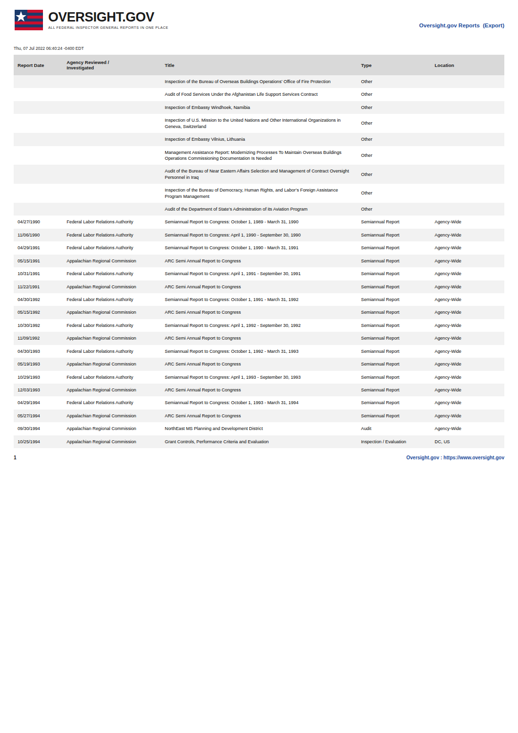OVERSIGHT.GOV
ALL FEDERAL INSPECTOR GENERAL REPORTS IN ONE PLACE
Oversight.gov Reports (Export)
Thu, 07 Jul 2022 06:40:24 -0400 EDT
| Report Date | Agency Reviewed / Investigated | Title | Type | Location |
| --- | --- | --- | --- | --- |
| | | Inspection of the Bureau of Overseas Buildings Operations’ Office of Fire Protection | Other | |
| | | Audit of Food Services Under the Afghanistan Life Support Services Contract | Other | |
| | | Inspection of Embassy Windhoek, Namibia | Other | |
| | | Inspection of U.S. Mission to the United Nations and Other International Organizations in Geneva, Switzerland | Other | |
| | | Inspection of Embassy Vilnius, Lithuania | Other | |
| | | Management Assistance Report: Modernizing Processes To Maintain Overseas Buildings Operations Commissioning Documentation Is Needed | Other | |
| | | Audit of the Bureau of Near Eastern Affairs Selection and Management of Contract Oversight Personnel in Iraq | Other | |
| | | Inspection of the Bureau of Democracy, Human Rights, and Labor’s Foreign Assistance Program Management | Other | |
| | | Audit of the Department of State’s Administration of its Aviation Program | Other | |
| 04/27/1990 | Federal Labor Relations Authority | Semiannual Report to Congress: October 1, 1989 - March 31, 1990 | Semiannual Report | Agency-Wide |
| 11/06/1990 | Federal Labor Relations Authority | Semiannual Report to Congress: April 1, 1990 - September 30, 1990 | Semiannual Report | Agency-Wide |
| 04/29/1991 | Federal Labor Relations Authority | Semiannual Report to Congress: October 1, 1990 - March 31, 1991 | Semiannual Report | Agency-Wide |
| 05/15/1991 | Appalachian Regional Commission | ARC Semi Annual Report to Congress | Semiannual Report | Agency-Wide |
| 10/31/1991 | Federal Labor Relations Authority | Semiannual Report to Congress: April 1, 1991 - September 30, 1991 | Semiannual Report | Agency-Wide |
| 11/22/1991 | Appalachian Regional Commission | ARC Semi Annual Report to Congress | Semiannual Report | Agency-Wide |
| 04/30/1992 | Federal Labor Relations Authority | Semiannual Report to Congress: October 1, 1991 - March 31, 1992 | Semiannual Report | Agency-Wide |
| 05/15/1992 | Appalachian Regional Commission | ARC Semi Annual Report to Congress | Semiannual Report | Agency-Wide |
| 10/30/1992 | Federal Labor Relations Authority | Semiannual Report to Congress: April 1, 1992 - September 30, 1992 | Semiannual Report | Agency-Wide |
| 11/09/1992 | Appalachian Regional Commission | ARC Semi Annual Report to Congress | Semiannual Report | Agency-Wide |
| 04/30/1993 | Federal Labor Relations Authority | Semiannual Report to Congress: October 1, 1992 - March 31, 1993 | Semiannual Report | Agency-Wide |
| 05/19/1993 | Appalachian Regional Commission | ARC Semi Annual Report to Congress | Semiannual Report | Agency-Wide |
| 10/29/1993 | Federal Labor Relations Authority | Semiannual Report to Congress: April 1, 1993 - September 30, 1993 | Semiannual Report | Agency-Wide |
| 12/03/1993 | Appalachian Regional Commission | ARC Semi Annual Report to Congress | Semiannual Report | Agency-Wide |
| 04/29/1994 | Federal Labor Relations Authority | Semiannual Report to Congress: October 1, 1993 - March 31, 1994 | Semiannual Report | Agency-Wide |
| 05/27/1994 | Appalachian Regional Commission | ARC Semi Annual Report to Congress | Semiannual Report | Agency-Wide |
| 09/30/1994 | Appalachian Regional Commission | NorthEast MS Planning and Development District | Audit | Agency-Wide |
| 10/25/1994 | Appalachian Regional Commission | Grant Controls, Performance Criteria and Evaluation | Inspection / Evaluation | DC, US |
1 Oversight.gov : https://www.oversight.gov